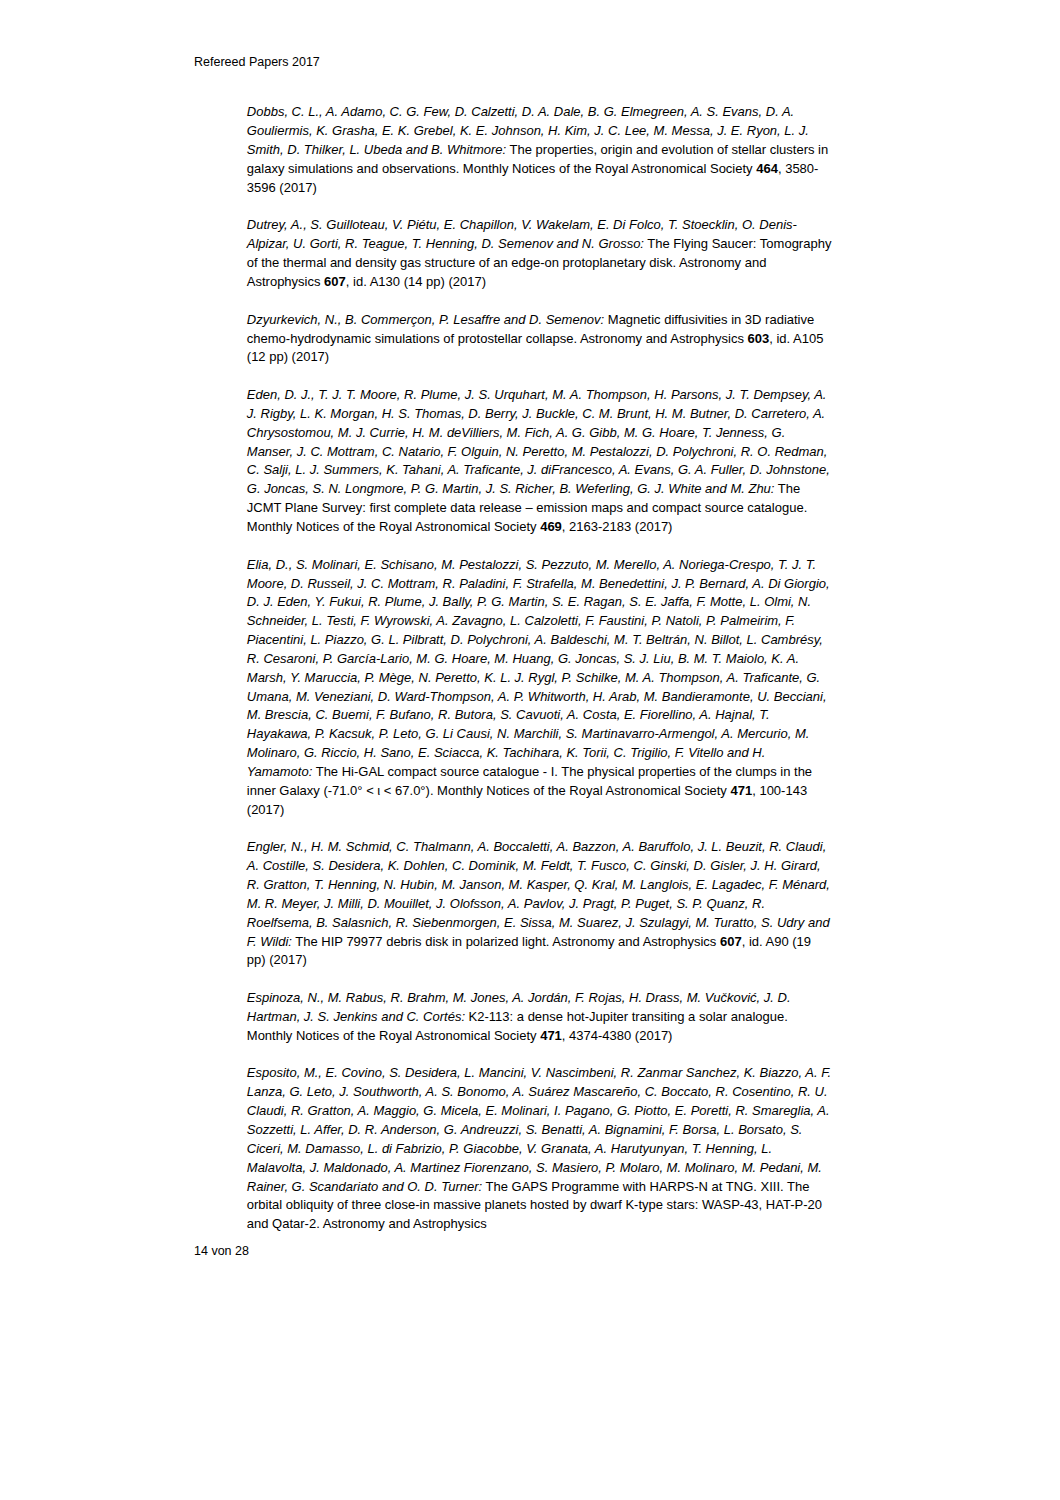Refereed Papers 2017
Dobbs, C. L., A. Adamo, C. G. Few, D. Calzetti, D. A. Dale, B. G. Elmegreen, A. S. Evans, D. A. Gouliermis, K. Grasha, E. K. Grebel, K. E. Johnson, H. Kim, J. C. Lee, M. Messa, J. E. Ryon, L. J. Smith, D. Thilker, L. Ubeda and B. Whitmore: The properties, origin and evolution of stellar clusters in galaxy simulations and observations. Monthly Notices of the Royal Astronomical Society 464, 3580-3596 (2017)
Dutrey, A., S. Guilloteau, V. Piétu, E. Chapillon, V. Wakelam, E. Di Folco, T. Stoecklin, O. Denis-Alpizar, U. Gorti, R. Teague, T. Henning, D. Semenov and N. Grosso: The Flying Saucer: Tomography of the thermal and density gas structure of an edge-on protoplanetary disk. Astronomy and Astrophysics 607, id. A130 (14 pp) (2017)
Dzyurkevich, N., B. Commerçon, P. Lesaffre and D. Semenov: Magnetic diffusivities in 3D radiative chemo-hydrodynamic simulations of protostellar collapse. Astronomy and Astrophysics 603, id. A105 (12 pp) (2017)
Eden, D. J., T. J. T. Moore, R. Plume, J. S. Urquhart, M. A. Thompson, H. Parsons, J. T. Dempsey, A. J. Rigby, L. K. Morgan, H. S. Thomas, D. Berry, J. Buckle, C. M. Brunt, H. M. Butner, D. Carretero, A. Chrysostomou, M. J. Currie, H. M. deVilliers, M. Fich, A. G. Gibb, M. G. Hoare, T. Jenness, G. Manser, J. C. Mottram, C. Natario, F. Olguin, N. Peretto, M. Pestalozzi, D. Polychroni, R. O. Redman, C. Salji, L. J. Summers, K. Tahani, A. Traficante, J. diFrancesco, A. Evans, G. A. Fuller, D. Johnstone, G. Joncas, S. N. Longmore, P. G. Martin, J. S. Richer, B. Weferling, G. J. White and M. Zhu: The JCMT Plane Survey: first complete data release – emission maps and compact source catalogue. Monthly Notices of the Royal Astronomical Society 469, 2163-2183 (2017)
Elia, D., S. Molinari, E. Schisano, M. Pestalozzi, S. Pezzuto, M. Merello, A. Noriega-Crespo, T. J. T. Moore, D. Russeil, J. C. Mottram, R. Paladini, F. Strafella, M. Benedettini, J. P. Bernard, A. Di Giorgio, D. J. Eden, Y. Fukui, R. Plume, J. Bally, P. G. Martin, S. E. Ragan, S. E. Jaffa, F. Motte, L. Olmi, N. Schneider, L. Testi, F. Wyrowski, A. Zavagno, L. Calzoletti, F. Faustini, P. Natoli, P. Palmeirim, F. Piacentini, L. Piazzo, G. L. Pilbratt, D. Polychroni, A. Baldeschi, M. T. Beltrán, N. Billot, L. Cambrésy, R. Cesaroni, P. García-Lario, M. G. Hoare, M. Huang, G. Joncas, S. J. Liu, B. M. T. Maiolo, K. A. Marsh, Y. Maruccia, P. Mège, N. Peretto, K. L. J. Rygl, P. Schilke, M. A. Thompson, A. Traficante, G. Umana, M. Veneziani, D. Ward-Thompson, A. P. Whitworth, H. Arab, M. Bandieramonte, U. Becciani, M. Brescia, C. Buemi, F. Bufano, R. Butora, S. Cavuoti, A. Costa, E. Fiorellino, A. Hajnal, T. Hayakawa, P. Kacsuk, P. Leto, G. Li Causi, N. Marchili, S. Martinavarro-Armengol, A. Mercurio, M. Molinaro, G. Riccio, H. Sano, E. Sciacca, K. Tachihara, K. Torii, C. Trigilio, F. Vitello and H. Yamamoto: The Hi-GAL compact source catalogue - I. The physical properties of the clumps in the inner Galaxy (-71.0° < ι < 67.0°). Monthly Notices of the Royal Astronomical Society 471, 100-143 (2017)
Engler, N., H. M. Schmid, C. Thalmann, A. Boccaletti, A. Bazzon, A. Baruffolo, J. L. Beuzit, R. Claudi, A. Costille, S. Desidera, K. Dohlen, C. Dominik, M. Feldt, T. Fusco, C. Ginski, D. Gisler, J. H. Girard, R. Gratton, T. Henning, N. Hubin, M. Janson, M. Kasper, Q. Kral, M. Langlois, E. Lagadec, F. Ménard, M. R. Meyer, J. Milli, D. Mouillet, J. Olofsson, A. Pavlov, J. Pragt, P. Puget, S. P. Quanz, R. Roelfsema, B. Salasnich, R. Siebenmorgen, E. Sissa, M. Suarez, J. Szulagyi, M. Turatto, S. Udry and F. Wildi: The HIP 79977 debris disk in polarized light. Astronomy and Astrophysics 607, id. A90 (19 pp) (2017)
Espinoza, N., M. Rabus, R. Brahm, M. Jones, A. Jordán, F. Rojas, H. Drass, M. Vučković, J. D. Hartman, J. S. Jenkins and C. Cortés: K2-113: a dense hot-Jupiter transiting a solar analogue. Monthly Notices of the Royal Astronomical Society 471, 4374-4380 (2017)
Esposito, M., E. Covino, S. Desidera, L. Mancini, V. Nascimbeni, R. Zanmar Sanchez, K. Biazzo, A. F. Lanza, G. Leto, J. Southworth, A. S. Bonomo, A. Suárez Mascareño, C. Boccato, R. Cosentino, R. U. Claudi, R. Gratton, A. Maggio, G. Micela, E. Molinari, I. Pagano, G. Piotto, E. Poretti, R. Smareglia, A. Sozzetti, L. Affer, D. R. Anderson, G. Andreuzzi, S. Benatti, A. Bignamini, F. Borsa, L. Borsato, S. Ciceri, M. Damasso, L. di Fabrizio, P. Giacobbe, V. Granata, A. Harutyunyan, T. Henning, L. Malavolta, J. Maldonado, A. Martinez Fiorenzano, S. Masiero, P. Molaro, M. Molinaro, M. Pedani, M. Rainer, G. Scandariato and O. D. Turner: The GAPS Programme with HARPS-N at TNG. XIII. The orbital obliquity of three close-in massive planets hosted by dwarf K-type stars: WASP-43, HAT-P-20 and Qatar-2. Astronomy and Astrophysics
14 von 28